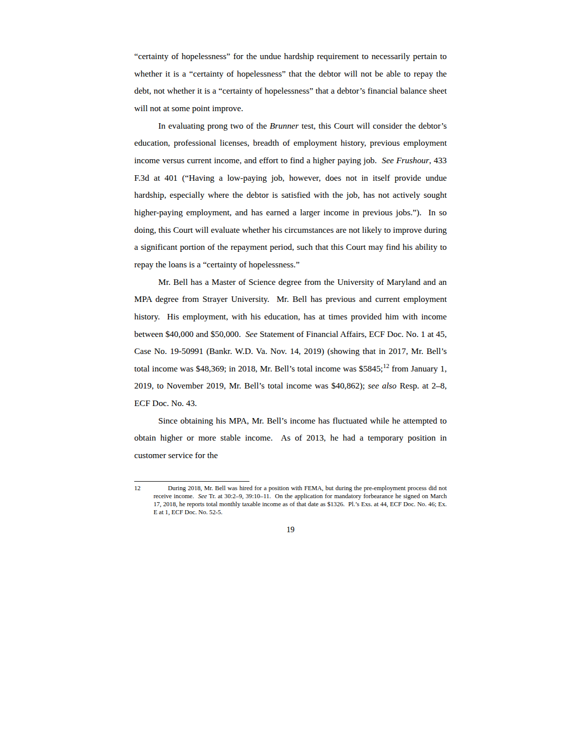“certainty of hopelessness” for the undue hardship requirement to necessarily pertain to whether it is a “certainty of hopelessness” that the debtor will not be able to repay the debt, not whether it is a “certainty of hopelessness” that a debtor’s financial balance sheet will not at some point improve.
In evaluating prong two of the Brunner test, this Court will consider the debtor’s education, professional licenses, breadth of employment history, previous employment income versus current income, and effort to find a higher paying job. See Frushour, 433 F.3d at 401 (“Having a low-paying job, however, does not in itself provide undue hardship, especially where the debtor is satisfied with the job, has not actively sought higher-paying employment, and has earned a larger income in previous jobs.”). In so doing, this Court will evaluate whether his circumstances are not likely to improve during a significant portion of the repayment period, such that this Court may find his ability to repay the loans is a “certainty of hopelessness.”
Mr. Bell has a Master of Science degree from the University of Maryland and an MPA degree from Strayer University. Mr. Bell has previous and current employment history. His employment, with his education, has at times provided him with income between $40,000 and $50,000. See Statement of Financial Affairs, ECF Doc. No. 1 at 45, Case No. 19-50991 (Bankr. W.D. Va. Nov. 14, 2019) (showing that in 2017, Mr. Bell’s total income was $48,369; in 2018, Mr. Bell’s total income was $5845;12 from January 1, 2019, to November 2019, Mr. Bell’s total income was $40,862); see also Resp. at 2–8, ECF Doc. No. 43.
Since obtaining his MPA, Mr. Bell’s income has fluctuated while he attempted to obtain higher or more stable income. As of 2013, he had a temporary position in customer service for the
12
During 2018, Mr. Bell was hired for a position with FEMA, but during the pre-employment process did not receive income. See Tr. at 30:2–9, 39:10–11. On the application for mandatory forbearance he signed on March 17, 2018, he reports total monthly taxable income as of that date as $1326. Pl.’s Exs. at 44, ECF Doc. No. 46; Ex. E at 1, ECF Doc. No. 52-5.
19